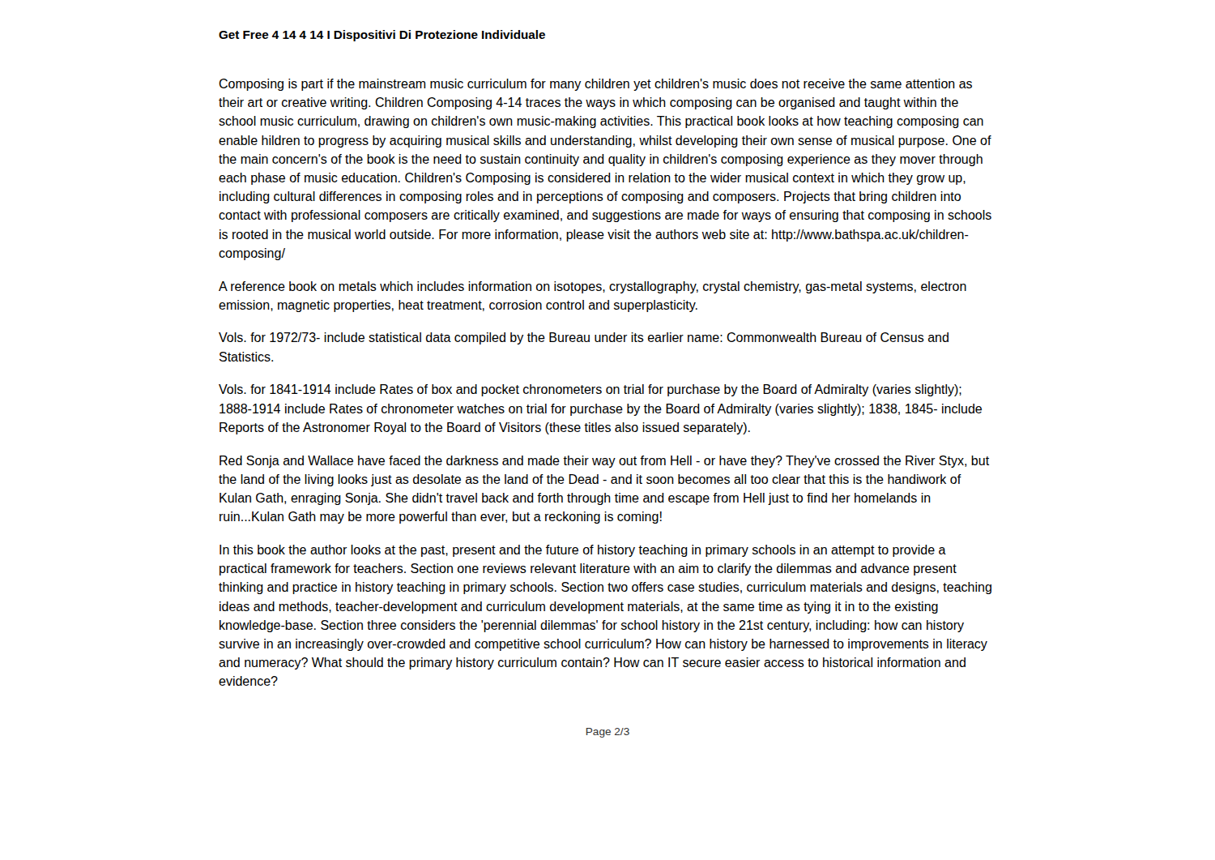Get Free 4 14 4 14 I Dispositivi Di Protezione Individuale
Composing is part if the mainstream music curriculum for many children yet children's music does not receive the same attention as their art or creative writing. Children Composing 4-14 traces the ways in which composing can be organised and taught within the school music curriculum, drawing on children's own music-making activities. This practical book looks at how teaching composing can enable hildren to progress by acquiring musical skills and understanding, whilst developing their own sense of musical purpose. One of the main concern's of the book is the need to sustain continuity and quality in children's composing experience as they mover through each phase of music education. Children's Composing is considered in relation to the wider musical context in which they grow up, including cultural differences in composing roles and in perceptions of composing and composers. Projects that bring children into contact with professional composers are critically examined, and suggestions are made for ways of ensuring that composing in schools is rooted in the musical world outside. For more information, please visit the authors web site at: http://www.bathspa.ac.uk/children-composing/
A reference book on metals which includes information on isotopes, crystallography, crystal chemistry, gas-metal systems, electron emission, magnetic properties, heat treatment, corrosion control and superplasticity.
Vols. for 1972/73- include statistical data compiled by the Bureau under its earlier name: Commonwealth Bureau of Census and Statistics.
Vols. for 1841-1914 include Rates of box and pocket chronometers on trial for purchase by the Board of Admiralty (varies slightly); 1888-1914 include Rates of chronometer watches on trial for purchase by the Board of Admiralty (varies slightly); 1838, 1845- include Reports of the Astronomer Royal to the Board of Visitors (these titles also issued separately).
Red Sonja and Wallace have faced the darkness and made their way out from Hell - or have they? They've crossed the River Styx, but the land of the living looks just as desolate as the land of the Dead - and it soon becomes all too clear that this is the handiwork of Kulan Gath, enraging Sonja. She didn't travel back and forth through time and escape from Hell just to find her homelands in ruin...Kulan Gath may be more powerful than ever, but a reckoning is coming!
In this book the author looks at the past, present and the future of history teaching in primary schools in an attempt to provide a practical framework for teachers. Section one reviews relevant literature with an aim to clarify the dilemmas and advance present thinking and practice in history teaching in primary schools. Section two offers case studies, curriculum materials and designs, teaching ideas and methods, teacher-development and curriculum development materials, at the same time as tying it in to the existing knowledge-base. Section three considers the 'perennial dilemmas' for school history in the 21st century, including: how can history survive in an increasingly over-crowded and competitive school curriculum? How can history be harnessed to improvements in literacy and numeracy? What should the primary history curriculum contain? How can IT secure easier access to historical information and evidence?
Page 2/3